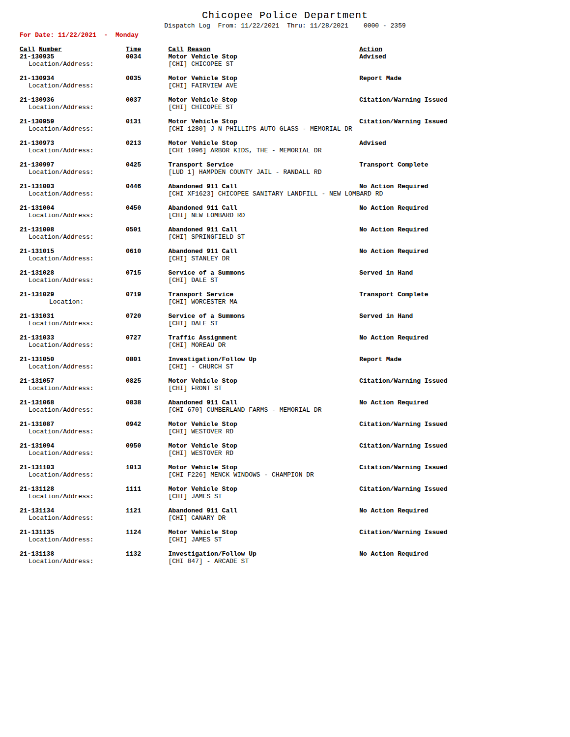Chicopee Police Department
Dispatch Log From: 11/22/2021 Thru: 11/28/2021 0000 - 2359
For Date: 11/22/2021 - Monday
| Call Number | Time | Call Reason | Action |
| 21-130935 | 0034 | Motor Vehicle Stop | Advised |
| Location/Address: | [CHI] CHICOPEE ST |
| 21-130934 | 0035 | Motor Vehicle Stop | Report Made |
| Location/Address: | [CHI] FAIRVIEW AVE |
| 21-130936 | 0037 | Motor Vehicle Stop | Citation/Warning Issued |
| Location/Address: | [CHI] CHICOPEE ST |
| 21-130959 | 0131 | Motor Vehicle Stop | Citation/Warning Issued |
| Location/Address: | [CHI 1280] J N PHILLIPS AUTO GLASS - MEMORIAL DR |
| 21-130973 | 0213 | Motor Vehicle Stop | Advised |
| Location/Address: | [CHI 1096] ARBOR KIDS, THE - MEMORIAL DR |
| 21-130997 | 0425 | Transport Service | Transport Complete |
| Location/Address: | [LUD 1] HAMPDEN COUNTY JAIL - RANDALL RD |
| 21-131003 | 0446 | Abandoned 911 Call | No Action Required |
| Location/Address: | [CHI XF1623] CHICOPEE SANITARY LANDFILL - NEW LOMBARD RD |
| 21-131004 | 0450 | Abandoned 911 Call | No Action Required |
| Location/Address: | [CHI] NEW LOMBARD RD |
| 21-131008 | 0501 | Abandoned 911 Call | No Action Required |
| Location/Address: | [CHI] SPRINGFIELD ST |
| 21-131015 | 0610 | Abandoned 911 Call | No Action Required |
| Location/Address: | [CHI] STANLEY DR |
| 21-131028 | 0715 | Service of a Summons | Served in Hand |
| Location/Address: | [CHI] DALE ST |
| 21-131029 | 0719 | Transport Service | Transport Complete |
| Location: | [CHI] WORCESTER MA |
| 21-131031 | 0720 | Service of a Summons | Served in Hand |
| Location/Address: | [CHI] DALE ST |
| 21-131033 | 0727 | Traffic Assignment | No Action Required |
| Location/Address: | [CHI] MOREAU DR |
| 21-131050 | 0801 | Investigation/Follow Up | Report Made |
| Location/Address: | [CHI] - CHURCH ST |
| 21-131057 | 0825 | Motor Vehicle Stop | Citation/Warning Issued |
| Location/Address: | [CHI] FRONT ST |
| 21-131068 | 0838 | Abandoned 911 Call | No Action Required |
| Location/Address: | [CHI 670] CUMBERLAND FARMS - MEMORIAL DR |
| 21-131087 | 0942 | Motor Vehicle Stop | Citation/Warning Issued |
| Location/Address: | [CHI] WESTOVER RD |
| 21-131094 | 0950 | Motor Vehicle Stop | Citation/Warning Issued |
| Location/Address: | [CHI] WESTOVER RD |
| 21-131103 | 1013 | Motor Vehicle Stop | Citation/Warning Issued |
| Location/Address: | [CHI F226] MENCK WINDOWS - CHAMPION DR |
| 21-131128 | 1111 | Motor Vehicle Stop | Citation/Warning Issued |
| Location/Address: | [CHI] JAMES ST |
| 21-131134 | 1121 | Abandoned 911 Call | No Action Required |
| Location/Address: | [CHI] CANARY DR |
| 21-131135 | 1124 | Motor Vehicle Stop | Citation/Warning Issued |
| Location/Address: | [CHI] JAMES ST |
| 21-131138 | 1132 | Investigation/Follow Up | No Action Required |
| Location/Address: | [CHI 847] - ARCADE ST |